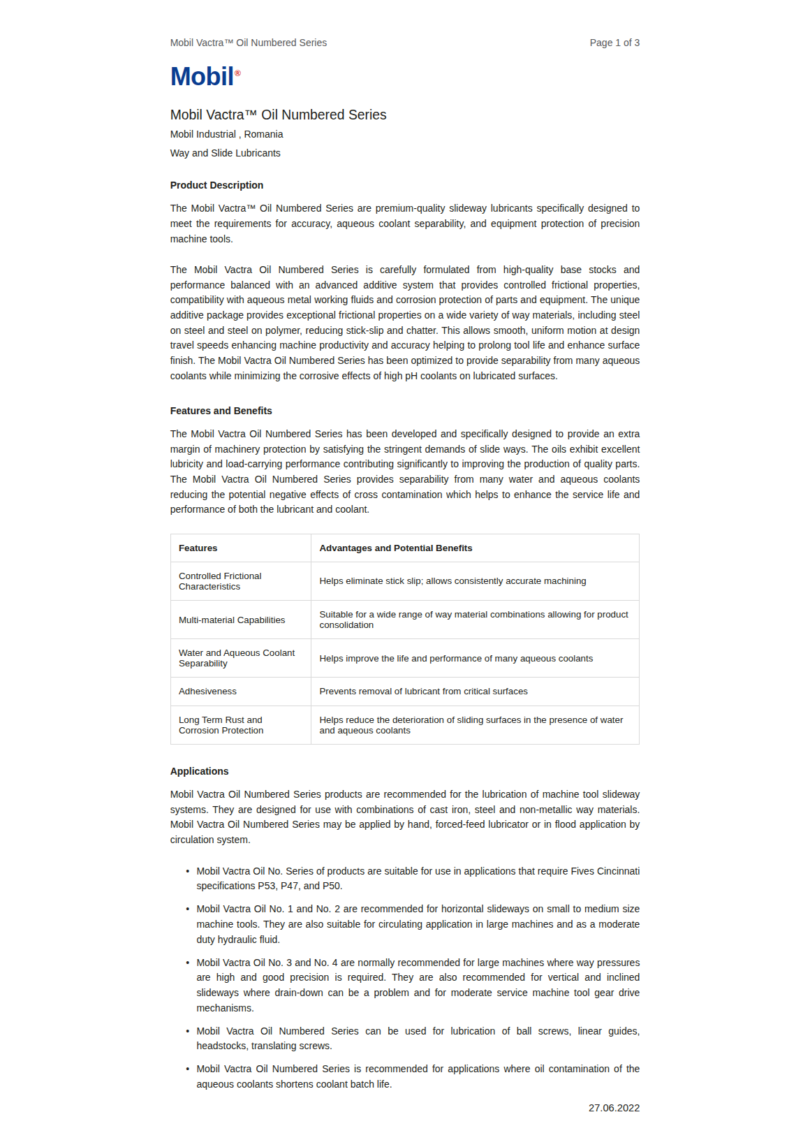Mobil Vactra™ Oil Numbered Series Page 1 of 3
Mobil®
Mobil Vactra™ Oil Numbered Series
Mobil Industrial , Romania
Way and Slide Lubricants
Product Description
The Mobil Vactra™ Oil Numbered Series are premium-quality slideway lubricants specifically designed to meet the requirements for accuracy, aqueous coolant separability, and equipment protection of precision machine tools.
The Mobil Vactra Oil Numbered Series is carefully formulated from high-quality base stocks and performance balanced with an advanced additive system that provides controlled frictional properties, compatibility with aqueous metal working fluids and corrosion protection of parts and equipment. The unique additive package provides exceptional frictional properties on a wide variety of way materials, including steel on steel and steel on polymer, reducing stick-slip and chatter. This allows smooth, uniform motion at design travel speeds enhancing machine productivity and accuracy helping to prolong tool life and enhance surface finish. The Mobil Vactra Oil Numbered Series has been optimized to provide separability from many aqueous coolants while minimizing the corrosive effects of high pH coolants on lubricated surfaces.
Features and Benefits
The Mobil Vactra Oil Numbered Series has been developed and specifically designed to provide an extra margin of machinery protection by satisfying the stringent demands of slide ways. The oils exhibit excellent lubricity and load-carrying performance contributing significantly to improving the production of quality parts. The Mobil Vactra Oil Numbered Series provides separability from many water and aqueous coolants reducing the potential negative effects of cross contamination which helps to enhance the service life and performance of both the lubricant and coolant.
| Features | Advantages and Potential Benefits |
| --- | --- |
| Controlled Frictional Characteristics | Helps eliminate stick slip; allows consistently accurate machining |
| Multi-material Capabilities | Suitable for a wide range of way material combinations allowing for product consolidation |
| Water and Aqueous Coolant Separability | Helps improve the life and performance of many aqueous coolants |
| Adhesiveness | Prevents removal of lubricant from critical surfaces |
| Long Term Rust and Corrosion Protection | Helps reduce the deterioration of sliding surfaces in the presence of water and aqueous coolants |
Applications
Mobil Vactra Oil Numbered Series products are recommended for the lubrication of machine tool slideway systems. They are designed for use with combinations of cast iron, steel and non-metallic way materials. Mobil Vactra Oil Numbered Series may be applied by hand, forced-feed lubricator or in flood application by circulation system.
Mobil Vactra Oil No. Series of products are suitable for use in applications that require Fives Cincinnati specifications P53, P47, and P50.
Mobil Vactra Oil No. 1 and No. 2 are recommended for horizontal slideways on small to medium size machine tools. They are also suitable for circulating application in large machines and as a moderate duty hydraulic fluid.
Mobil Vactra Oil No. 3 and No. 4 are normally recommended for large machines where way pressures are high and good precision is required. They are also recommended for vertical and inclined slideways where drain-down can be a problem and for moderate service machine tool gear drive mechanisms.
Mobil Vactra Oil Numbered Series can be used for lubrication of ball screws, linear guides, headstocks, translating screws.
Mobil Vactra Oil Numbered Series is recommended for applications where oil contamination of the aqueous coolants shortens coolant batch life.
27.06.2022